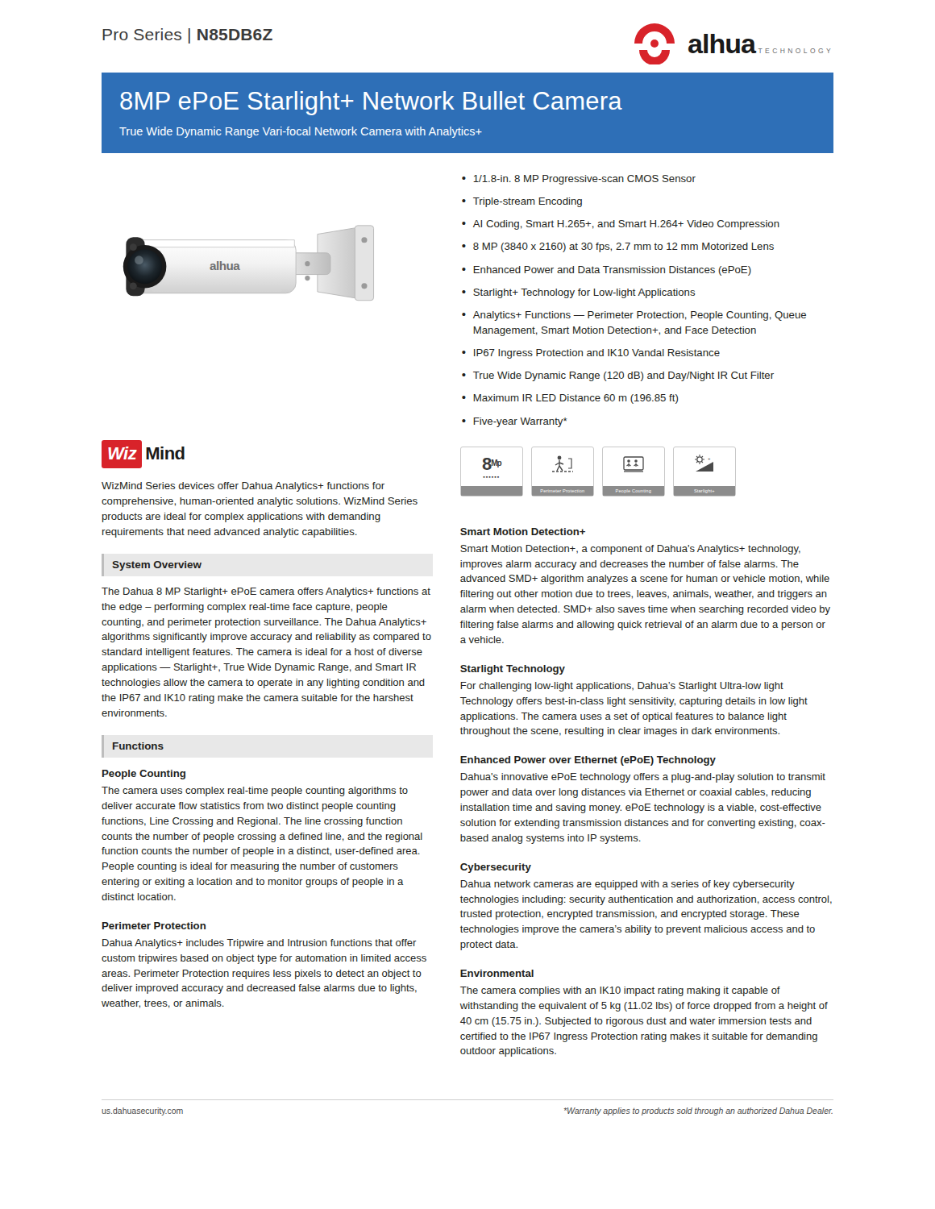Pro Series | N85DB6Z
Dahua mark alhua TECHNOLOGY
8MP ePoE Starlight+ Network Bullet Camera
True Wide Dynamic Range Vari-focal Network Camera with Analytics+
Bullet camera alhua
Wiz Mind
WizMind Series devices offer Dahua Analytics+ functions for comprehensive, human-oriented analytic solutions. WizMind Series products are ideal for complex applications with demanding requirements that need advanced analytic capabilities.
System Overview
The Dahua 8 MP Starlight+ ePoE camera offers Analytics+ functions at the edge – performing complex real-time face capture, people counting, and perimeter protection surveillance. The Dahua Analytics+ algorithms significantly improve accuracy and reliability as compared to standard intelligent features. The camera is ideal for a host of diverse applications — Starlight+, True Wide Dynamic Range, and Smart IR technologies allow the camera to operate in any lighting condition and the IP67 and IK10 rating make the camera suitable for the harshest environments.
Functions
People Counting
The camera uses complex real-time people counting algorithms to deliver accurate flow statistics from two distinct people counting functions, Line Crossing and Regional. The line crossing function counts the number of people crossing a defined line, and the regional function counts the number of people in a distinct, user-defined area. People counting is ideal for measuring the number of customers entering or exiting a location and to monitor groups of people in a distinct location.
Perimeter Protection
Dahua Analytics+ includes Tripwire and Intrusion functions that offer custom tripwires based on object type for automation in limited access areas. Perimeter Protection requires less pixels to detect an object to deliver improved accuracy and decreased false alarms due to lights, weather, trees, or animals.
1/1.8-in. 8 MP Progressive-scan CMOS Sensor
Triple-stream Encoding
AI Coding, Smart H.265+, and Smart H.264+ Video Compression
8 MP (3840 x 2160) at 30 fps, 2.7 mm to 12 mm Motorized Lens
Enhanced Power and Data Transmission Distances (ePoE)
Starlight+ Technology for Low-light Applications
Analytics+ Functions — Perimeter Protection, People Counting, Queue Management, Smart Motion Detection+, and Face Detection
IP67 Ingress Protection and IK10 Vandal Resistance
True Wide Dynamic Range (120 dB) and Day/Night IR Cut Filter
Maximum IR LED Distance 60 m (196.85 ft)
Five-year Warranty*
8Mp
▪▪▪▪▪▪
Perimeter Protection
People Counting
+
Starlight+
Smart Motion Detection+
Smart Motion Detection+, a component of Dahua's Analytics+ technology, improves alarm accuracy and decreases the number of false alarms. The advanced SMD+ algorithm analyzes a scene for human or vehicle motion, while filtering out other motion due to trees, leaves, animals, weather, and triggers an alarm when detected. SMD+ also saves time when searching recorded video by filtering false alarms and allowing quick retrieval of an alarm due to a person or a vehicle.
Starlight Technology
For challenging low-light applications, Dahua’s Starlight Ultra-low light Technology offers best-in-class light sensitivity, capturing details in low light applications. The camera uses a set of optical features to balance light throughout the scene, resulting in clear images in dark environments.
Enhanced Power over Ethernet (ePoE) Technology
Dahua's innovative ePoE technology offers a plug-and-play solution to transmit power and data over long distances via Ethernet or coaxial cables, reducing installation time and saving money. ePoE technology is a viable, cost-effective solution for extending transmission distances and for converting existing, coax-based analog systems into IP systems.
Cybersecurity
Dahua network cameras are equipped with a series of key cybersecurity technologies including: security authentication and authorization, access control, trusted protection, encrypted transmission, and encrypted storage. These technologies improve the camera’s ability to prevent malicious access and to protect data.
Environmental
The camera complies with an IK10 impact rating making it capable of withstanding the equivalent of 5 kg (11.02 lbs) of force dropped from a height of 40 cm (15.75 in.). Subjected to rigorous dust and water immersion tests and certified to the IP67 Ingress Protection rating makes it suitable for demanding outdoor applications.
us.dahuasecurity.com *Warranty applies to products sold through an authorized Dahua Dealer.